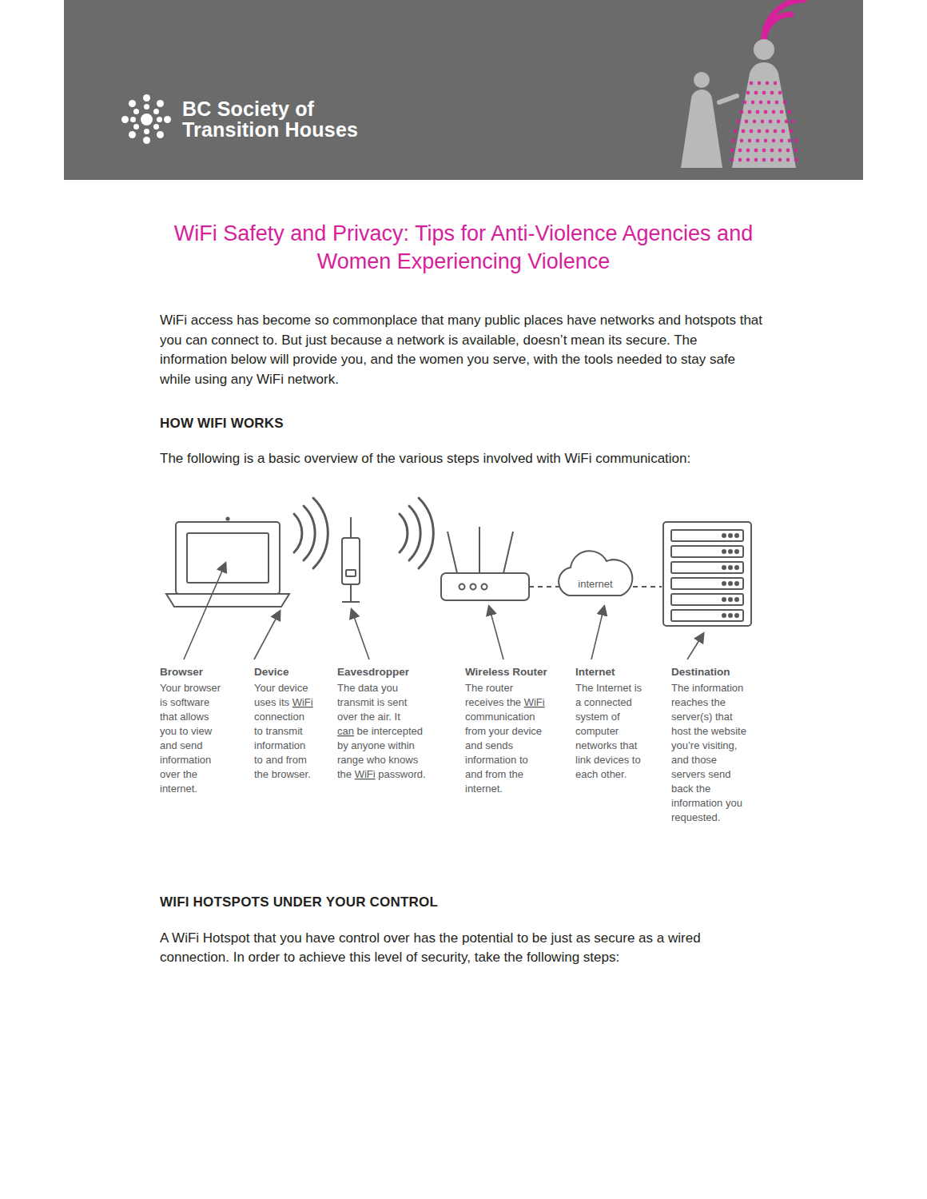BC Society of Transition Houses
WiFi Safety and Privacy: Tips for Anti-Violence Agencies and
Women Experiencing Violence
WiFi access has become so commonplace that many public places have networks and hotspots that you can connect to. But just because a network is available, doesn’t mean its secure. The information below will provide you, and the women you serve, with the tools needed to stay safe while using any WiFi network.
How WiFi Works
The following is a basic overview of the various steps involved with WiFi communication:
internet Browser Device Eavesdropper Wireless Router Internet Destination Your browser is software that allows you to view and send information over the internet. Your device uses its WiFi connection to transmit information to and from the browser. The data you transmit is sent over the air. It can be intercepted by anyone within range who knows the WiFi password. The router receives the WiFi communication from your device and sends information to and from the internet. The Internet is a connected system of computer networks that link devices to each other. The information reaches the server(s) that host the website you’re visiting, and those servers send back the information you requested.
WiFi Hotspots Under Your Control
A WiFi Hotspot that you have control over has the potential to be just as secure as a wired connection. In order to achieve this level of security, take the following steps: